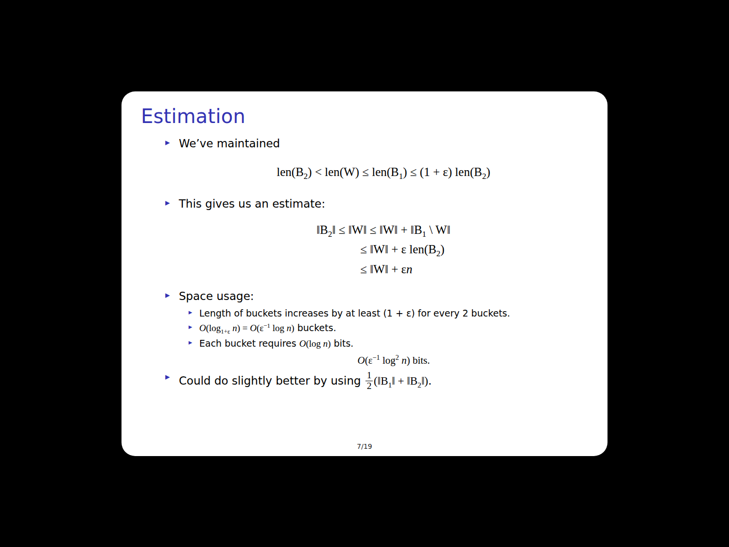Estimation
We’ve maintained
len(B2) < len(W) ≤ len(B1) ≤ (1 + ε) len(B2)
This gives us an estimate:
‖B2‖ ≤ ‖W‖ ≤ ‖W‖ + ‖B1 \ W‖
≤ ‖W‖ + ε len(B2)
≤ ‖W‖ + εn
Space usage:
Length of buckets increases by at least (1 + ε) for every 2 buckets.
O(log1+ε n) = O(ε−1 log n) buckets.
Each bucket requires O(log n) bits.
O(ε−1 log2 n) bits.
Could do slightly better by using 12(‖B1‖ + ‖B2‖).
7/19